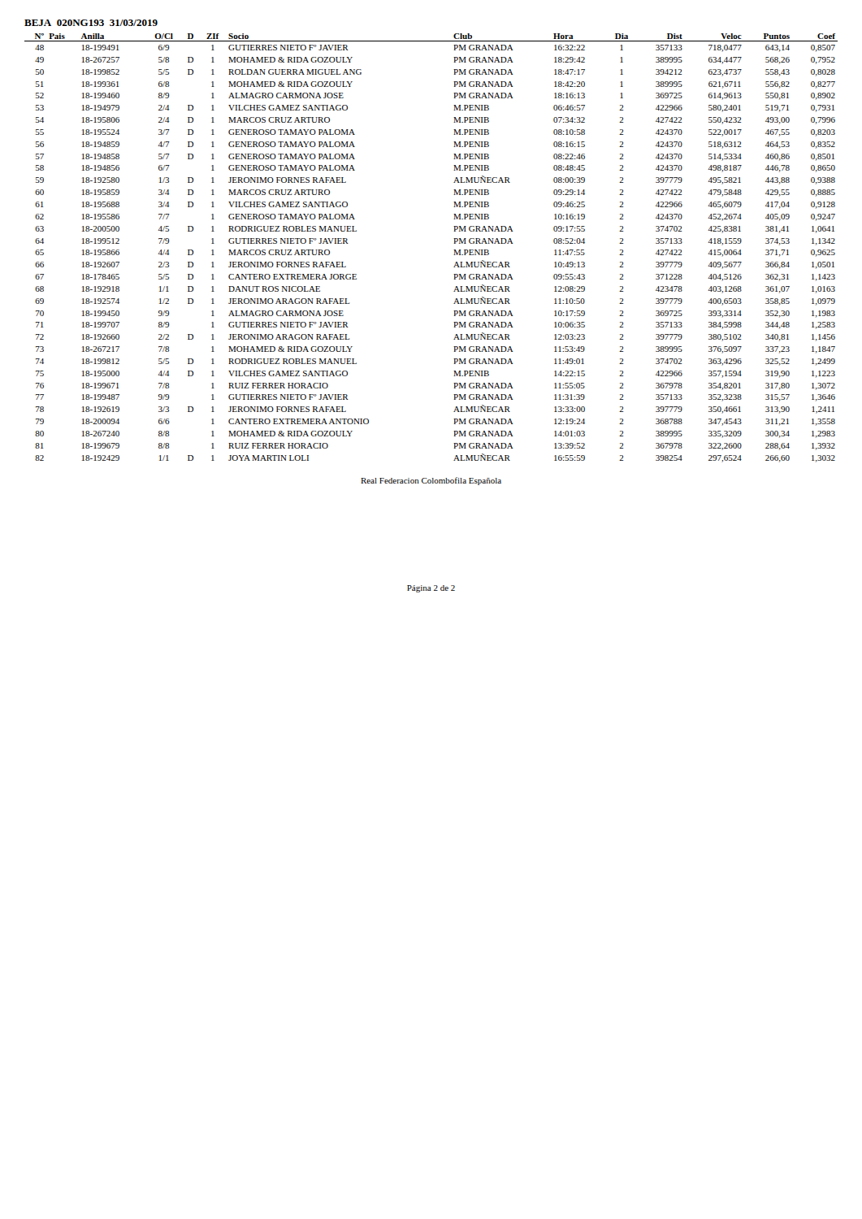BEJA 020NG193 31/03/2019
| Nº | Pais | Anilla | O/Cl | D | ZIf | Socio | Club | Hora | Dia | Dist | Veloc | Puntos | Coef |
| --- | --- | --- | --- | --- | --- | --- | --- | --- | --- | --- | --- | --- | --- |
| 48 | | 18-199491 | 6/9 | | 1 | GUTIERRES NIETO Fº JAVIER | PM GRANADA | 16:32:22 | 1 | 357133 | 718,0477 | 643,14 | 0,8507 |
| 49 | | 18-267257 | 5/8 | D | 1 | MOHAMED & RIDA GOZOULY | PM GRANADA | 18:29:42 | 1 | 389995 | 634,4477 | 568,26 | 0,7952 |
| 50 | | 18-199852 | 5/5 | D | 1 | ROLDAN GUERRA MIGUEL ANG | PM GRANADA | 18:47:17 | 1 | 394212 | 623,4737 | 558,43 | 0,8028 |
| 51 | | 18-199361 | 6/8 | | 1 | MOHAMED & RIDA GOZOULY | PM GRANADA | 18:42:20 | 1 | 389995 | 621,6711 | 556,82 | 0,8277 |
| 52 | | 18-199460 | 8/9 | | 1 | ALMAGRO CARMONA JOSE | PM GRANADA | 18:16:13 | 1 | 369725 | 614,9613 | 550,81 | 0,8902 |
| 53 | | 18-194979 | 2/4 | D | 1 | VILCHES GAMEZ SANTIAGO | M.PENIB | 06:46:57 | 2 | 422966 | 580,2401 | 519,71 | 0,7931 |
| 54 | | 18-195806 | 2/4 | D | 1 | MARCOS CRUZ ARTURO | M.PENIB | 07:34:32 | 2 | 427422 | 550,4232 | 493,00 | 0,7996 |
| 55 | | 18-195524 | 3/7 | D | 1 | GENEROSO TAMAYO PALOMA | M.PENIB | 08:10:58 | 2 | 424370 | 522,0017 | 467,55 | 0,8203 |
| 56 | | 18-194859 | 4/7 | D | 1 | GENEROSO TAMAYO PALOMA | M.PENIB | 08:16:15 | 2 | 424370 | 518,6312 | 464,53 | 0,8352 |
| 57 | | 18-194858 | 5/7 | D | 1 | GENEROSO TAMAYO PALOMA | M.PENIB | 08:22:46 | 2 | 424370 | 514,5334 | 460,86 | 0,8501 |
| 58 | | 18-194856 | 6/7 | | 1 | GENEROSO TAMAYO PALOMA | M.PENIB | 08:48:45 | 2 | 424370 | 498,8187 | 446,78 | 0,8650 |
| 59 | | 18-192580 | 1/3 | D | 1 | JERONIMO FORNES RAFAEL | ALMUÑECAR | 08:00:39 | 2 | 397779 | 495,5821 | 443,88 | 0,9388 |
| 60 | | 18-195859 | 3/4 | D | 1 | MARCOS CRUZ ARTURO | M.PENIB | 09:29:14 | 2 | 427422 | 479,5848 | 429,55 | 0,8885 |
| 61 | | 18-195688 | 3/4 | D | 1 | VILCHES GAMEZ SANTIAGO | M.PENIB | 09:46:25 | 2 | 422966 | 465,6079 | 417,04 | 0,9128 |
| 62 | | 18-195586 | 7/7 | | 1 | GENEROSO TAMAYO PALOMA | M.PENIB | 10:16:19 | 2 | 424370 | 452,2674 | 405,09 | 0,9247 |
| 63 | | 18-200500 | 4/5 | D | 1 | RODRIGUEZ ROBLES MANUEL | PM GRANADA | 09:17:55 | 2 | 374702 | 425,8381 | 381,41 | 1,0641 |
| 64 | | 18-199512 | 7/9 | | 1 | GUTIERRES NIETO Fº JAVIER | PM GRANADA | 08:52:04 | 2 | 357133 | 418,1559 | 374,53 | 1,1342 |
| 65 | | 18-195866 | 4/4 | D | 1 | MARCOS CRUZ ARTURO | M.PENIB | 11:47:55 | 2 | 427422 | 415,0064 | 371,71 | 0,9625 |
| 66 | | 18-192607 | 2/3 | D | 1 | JERONIMO FORNES RAFAEL | ALMUÑECAR | 10:49:13 | 2 | 397779 | 409,5677 | 366,84 | 1,0501 |
| 67 | | 18-178465 | 5/5 | D | 1 | CANTERO EXTREMERA JORGE | PM GRANADA | 09:55:43 | 2 | 371228 | 404,5126 | 362,31 | 1,1423 |
| 68 | | 18-192918 | 1/1 | D | 1 | DANUT ROS NICOLAE | ALMUÑECAR | 12:08:29 | 2 | 423478 | 403,1268 | 361,07 | 1,0163 |
| 69 | | 18-192574 | 1/2 | D | 1 | JERONIMO ARAGON RAFAEL | ALMUÑECAR | 11:10:50 | 2 | 397779 | 400,6503 | 358,85 | 1,0979 |
| 70 | | 18-199450 | 9/9 | | 1 | ALMAGRO CARMONA JOSE | PM GRANADA | 10:17:59 | 2 | 369725 | 393,3314 | 352,30 | 1,1983 |
| 71 | | 18-199707 | 8/9 | | 1 | GUTIERRES NIETO Fº JAVIER | PM GRANADA | 10:06:35 | 2 | 357133 | 384,5998 | 344,48 | 1,2583 |
| 72 | | 18-192660 | 2/2 | D | 1 | JERONIMO ARAGON RAFAEL | ALMUÑECAR | 12:03:23 | 2 | 397779 | 380,5102 | 340,81 | 1,1456 |
| 73 | | 18-267217 | 7/8 | | 1 | MOHAMED & RIDA GOZOULY | PM GRANADA | 11:53:49 | 2 | 389995 | 376,5097 | 337,23 | 1,1847 |
| 74 | | 18-199812 | 5/5 | D | 1 | RODRIGUEZ ROBLES MANUEL | PM GRANADA | 11:49:01 | 2 | 374702 | 363,4296 | 325,52 | 1,2499 |
| 75 | | 18-195000 | 4/4 | D | 1 | VILCHES GAMEZ SANTIAGO | M.PENIB | 14:22:15 | 2 | 422966 | 357,1594 | 319,90 | 1,1223 |
| 76 | | 18-199671 | 7/8 | | 1 | RUIZ FERRER HORACIO | PM GRANADA | 11:55:05 | 2 | 367978 | 354,8201 | 317,80 | 1,3072 |
| 77 | | 18-199487 | 9/9 | | 1 | GUTIERRES NIETO Fº JAVIER | PM GRANADA | 11:31:39 | 2 | 357133 | 352,3238 | 315,57 | 1,3646 |
| 78 | | 18-192619 | 3/3 | D | 1 | JERONIMO FORNES RAFAEL | ALMUÑECAR | 13:33:00 | 2 | 397779 | 350,4661 | 313,90 | 1,2411 |
| 79 | | 18-200094 | 6/6 | | 1 | CANTERO EXTREMERA ANTONIO | PM GRANADA | 12:19:24 | 2 | 368788 | 347,4543 | 311,21 | 1,3558 |
| 80 | | 18-267240 | 8/8 | | 1 | MOHAMED & RIDA GOZOULY | PM GRANADA | 14:01:03 | 2 | 389995 | 335,3209 | 300,34 | 1,2983 |
| 81 | | 18-199679 | 8/8 | | 1 | RUIZ FERRER HORACIO | PM GRANADA | 13:39:52 | 2 | 367978 | 322,2600 | 288,64 | 1,3932 |
| 82 | | 18-192429 | 1/1 | D | 1 | JOYA MARTIN LOLI | ALMUÑECAR | 16:55:59 | 2 | 398254 | 297,6524 | 266,60 | 1,3032 |
Real Federacion Colombofila Española
Página 2 de 2